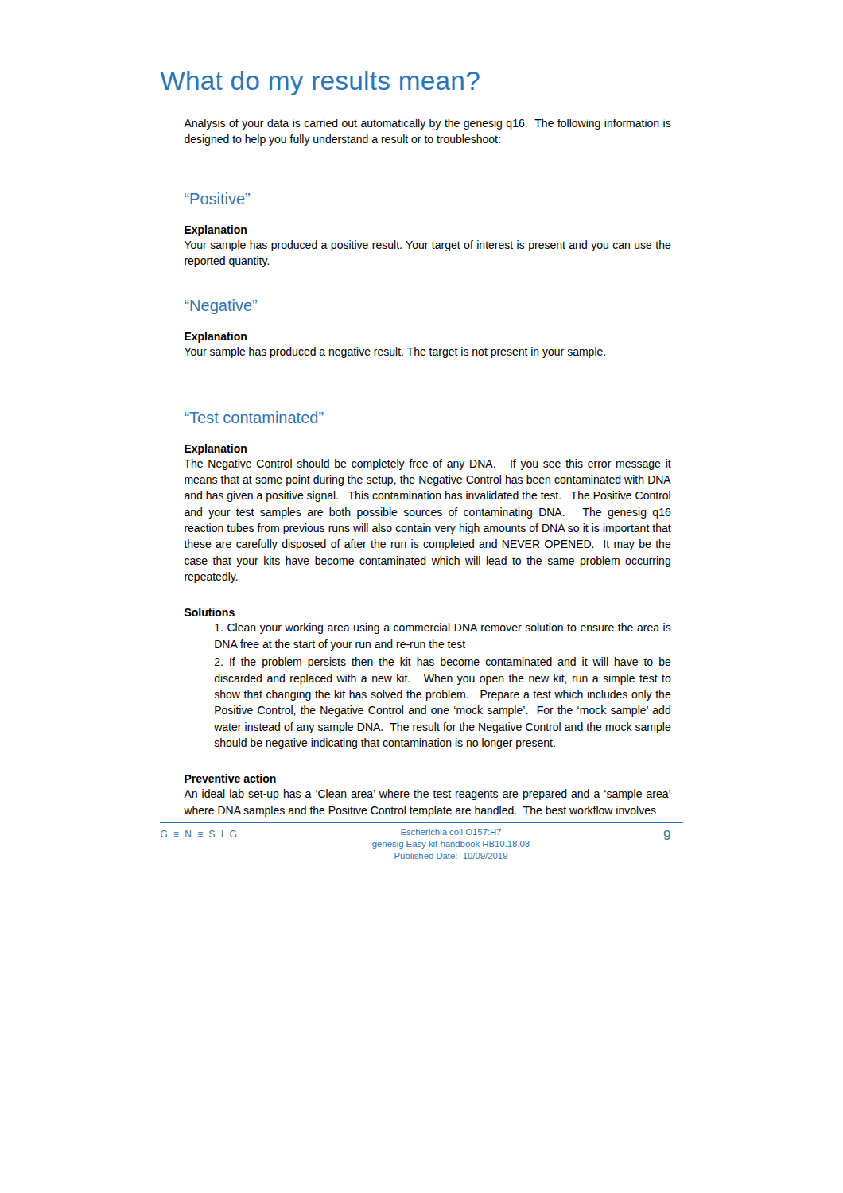What do my results mean?
Analysis of your data is carried out automatically by the genesig q16. The following information is designed to help you fully understand a result or to troubleshoot:
“Positive”
Explanation
Your sample has produced a positive result. Your target of interest is present and you can use the reported quantity.
“Negative”
Explanation
Your sample has produced a negative result. The target is not present in your sample.
“Test contaminated”
Explanation
The Negative Control should be completely free of any DNA. If you see this error message it means that at some point during the setup, the Negative Control has been contaminated with DNA and has given a positive signal. This contamination has invalidated the test. The Positive Control and your test samples are both possible sources of contaminating DNA. The genesig q16 reaction tubes from previous runs will also contain very high amounts of DNA so it is important that these are carefully disposed of after the run is completed and NEVER OPENED. It may be the case that your kits have become contaminated which will lead to the same problem occurring repeatedly.
Solutions
1. Clean your working area using a commercial DNA remover solution to ensure the area is DNA free at the start of your run and re-run the test
2. If the problem persists then the kit has become contaminated and it will have to be discarded and replaced with a new kit. When you open the new kit, run a simple test to show that changing the kit has solved the problem. Prepare a test which includes only the Positive Control, the Negative Control and one ‘mock sample’. For the ‘mock sample’ add water instead of any sample DNA. The result for the Negative Control and the mock sample should be negative indicating that contamination is no longer present.
Preventive action
An ideal lab set-up has a ‘Clean area’ where the test reagents are prepared and a ‘sample area’ where DNA samples and the Positive Control template are handled. The best workflow involves
G ≡ N ≡ S I G
Escherichia coli O157:H7
genesig Easy kit handbook HB10.18.08
Published Date: 10/09/2019
9